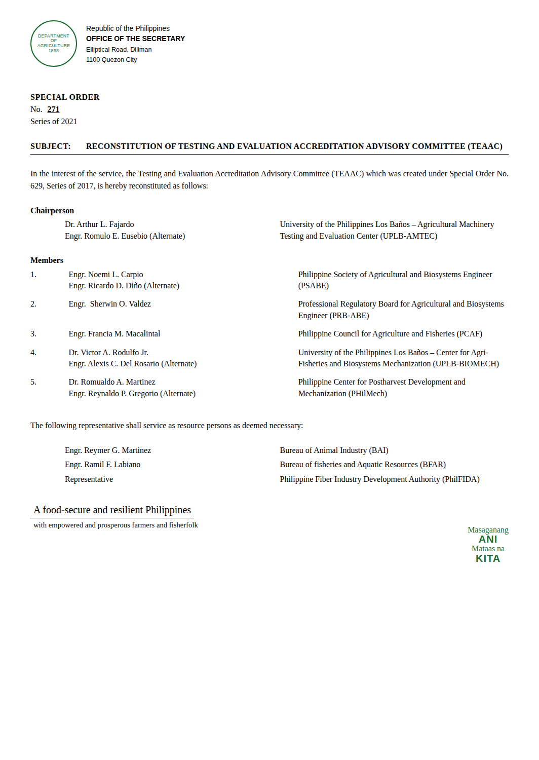DEPARTMENT
OF
AGRICULTURE
1898
Republic of the Philippines
OFFICE OF THE SECRETARY
Elliptical Road, Diliman
1100 Quezon City
SPECIAL ORDER
No. 271
Series of 2021
| SUBJECT: | RECONSTITUTION OF TESTING AND EVALUATION ACCREDITATION ADVISORY COMMITTEE (TEAAC) |
In the interest of the service, the Testing and Evaluation Accreditation Advisory Committee (TEAAC) which was created under Special Order No. 629, Series of 2017, is hereby reconstituted as follows:
Chairperson
| Dr. Arthur L. Fajardo Engr. Romulo E. Eusebio (Alternate) | University of the Philippines Los Baños – Agricultural Machinery Testing and Evaluation Center (UPLB-AMTEC) |
Members
| 1. | Engr. Noemi L. Carpio Engr. Ricardo D. Diño (Alternate) | Philippine Society of Agricultural and Biosystems Engineer (PSABE) |
| 2. | Engr. Sherwin O. Valdez | Professional Regulatory Board for Agricultural and Biosystems Engineer (PRB-ABE) |
| 3. | Engr. Francia M. Macalintal | Philippine Council for Agriculture and Fisheries (PCAF) |
| 4. | Dr. Victor A. Rodulfo Jr. Engr. Alexis C. Del Rosario (Alternate) | University of the Philippines Los Baños – Center for Agri-Fisheries and Biosystems Mechanization (UPLB-BIOMECH) |
| 5. | Dr. Romualdo A. Martinez Engr. Reynaldo P. Gregorio (Alternate) | Philippine Center for Postharvest Development and Mechanization (PHilMech) |
The following representative shall service as resource persons as deemed necessary:
| Engr. Reymer G. Martinez | Bureau of Animal Industry (BAI) |
| Engr. Ramil F. Labiano | Bureau of fisheries and Aquatic Resources (BFAR) |
| Representative | Philippine Fiber Industry Development Authority (PhilFIDA) |
A food-secure and resilient Philippines
with empowered and prosperous farmers and fisherfolk
Masaganang
ANI
Mataas na
KITA